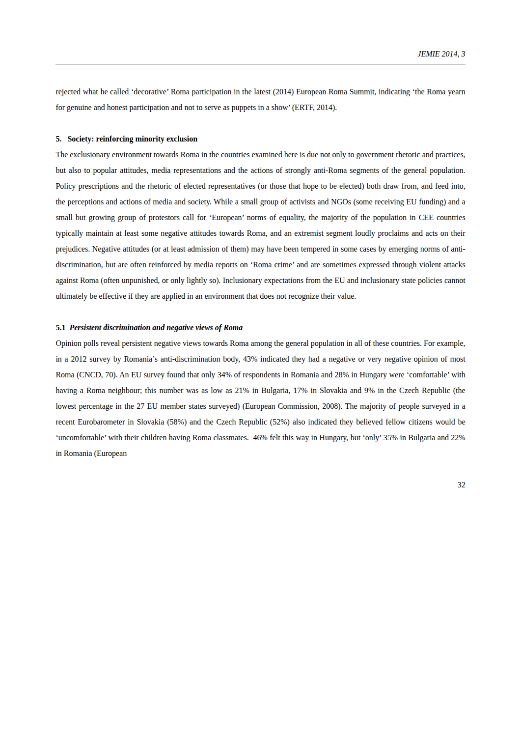JEMIE 2014, 3
rejected what he called ‘decorative’ Roma participation in the latest (2014) European Roma Summit, indicating ‘the Roma yearn for genuine and honest participation and not to serve as puppets in a show’ (ERTF, 2014).
5. Society: reinforcing minority exclusion
The exclusionary environment towards Roma in the countries examined here is due not only to government rhetoric and practices, but also to popular attitudes, media representations and the actions of strongly anti-Roma segments of the general population. Policy prescriptions and the rhetoric of elected representatives (or those that hope to be elected) both draw from, and feed into, the perceptions and actions of media and society. While a small group of activists and NGOs (some receiving EU funding) and a small but growing group of protestors call for ‘European’ norms of equality, the majority of the population in CEE countries typically maintain at least some negative attitudes towards Roma, and an extremist segment loudly proclaims and acts on their prejudices. Negative attitudes (or at least admission of them) may have been tempered in some cases by emerging norms of anti-discrimination, but are often reinforced by media reports on ‘Roma crime’ and are sometimes expressed through violent attacks against Roma (often unpunished, or only lightly so). Inclusionary expectations from the EU and inclusionary state policies cannot ultimately be effective if they are applied in an environment that does not recognize their value.
5.1 Persistent discrimination and negative views of Roma
Opinion polls reveal persistent negative views towards Roma among the general population in all of these countries. For example, in a 2012 survey by Romania’s anti-discrimination body, 43% indicated they had a negative or very negative opinion of most Roma (CNCD, 70). An EU survey found that only 34% of respondents in Romania and 28% in Hungary were ‘comfortable’ with having a Roma neighbour; this number was as low as 21% in Bulgaria, 17% in Slovakia and 9% in the Czech Republic (the lowest percentage in the 27 EU member states surveyed) (European Commission, 2008). The majority of people surveyed in a recent Eurobarometer in Slovakia (58%) and the Czech Republic (52%) also indicated they believed fellow citizens would be ‘uncomfortable’ with their children having Roma classmates. 46% felt this way in Hungary, but ‘only’ 35% in Bulgaria and 22% in Romania (European
32